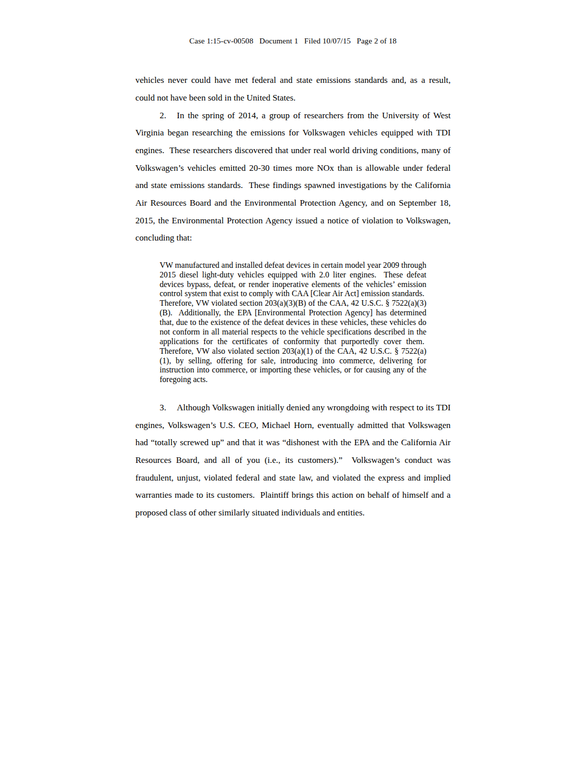Case 1:15-cv-00508 Document 1 Filed 10/07/15 Page 2 of 18
vehicles never could have met federal and state emissions standards and, as a result, could not have been sold in the United States.
2. In the spring of 2014, a group of researchers from the University of West Virginia began researching the emissions for Volkswagen vehicles equipped with TDI engines. These researchers discovered that under real world driving conditions, many of Volkswagen’s vehicles emitted 20-30 times more NOx than is allowable under federal and state emissions standards. These findings spawned investigations by the California Air Resources Board and the Environmental Protection Agency, and on September 18, 2015, the Environmental Protection Agency issued a notice of violation to Volkswagen, concluding that:
VW manufactured and installed defeat devices in certain model year 2009 through 2015 diesel light-duty vehicles equipped with 2.0 liter engines. These defeat devices bypass, defeat, or render inoperative elements of the vehicles’ emission control system that exist to comply with CAA [Clear Air Act] emission standards. Therefore, VW violated section 203(a)(3)(B) of the CAA, 42 U.S.C. § 7522(a)(3)(B). Additionally, the EPA [Environmental Protection Agency] has determined that, due to the existence of the defeat devices in these vehicles, these vehicles do not conform in all material respects to the vehicle specifications described in the applications for the certificates of conformity that purportedly cover them. Therefore, VW also violated section 203(a)(1) of the CAA, 42 U.S.C. § 7522(a)(1), by selling, offering for sale, introducing into commerce, delivering for instruction into commerce, or importing these vehicles, or for causing any of the foregoing acts.
3. Although Volkswagen initially denied any wrongdoing with respect to its TDI engines, Volkswagen’s U.S. CEO, Michael Horn, eventually admitted that Volkswagen had “totally screwed up” and that it was “dishonest with the EPA and the California Air Resources Board, and all of you (i.e., its customers).” Volkswagen’s conduct was fraudulent, unjust, violated federal and state law, and violated the express and implied warranties made to its customers. Plaintiff brings this action on behalf of himself and a proposed class of other similarly situated individuals and entities.